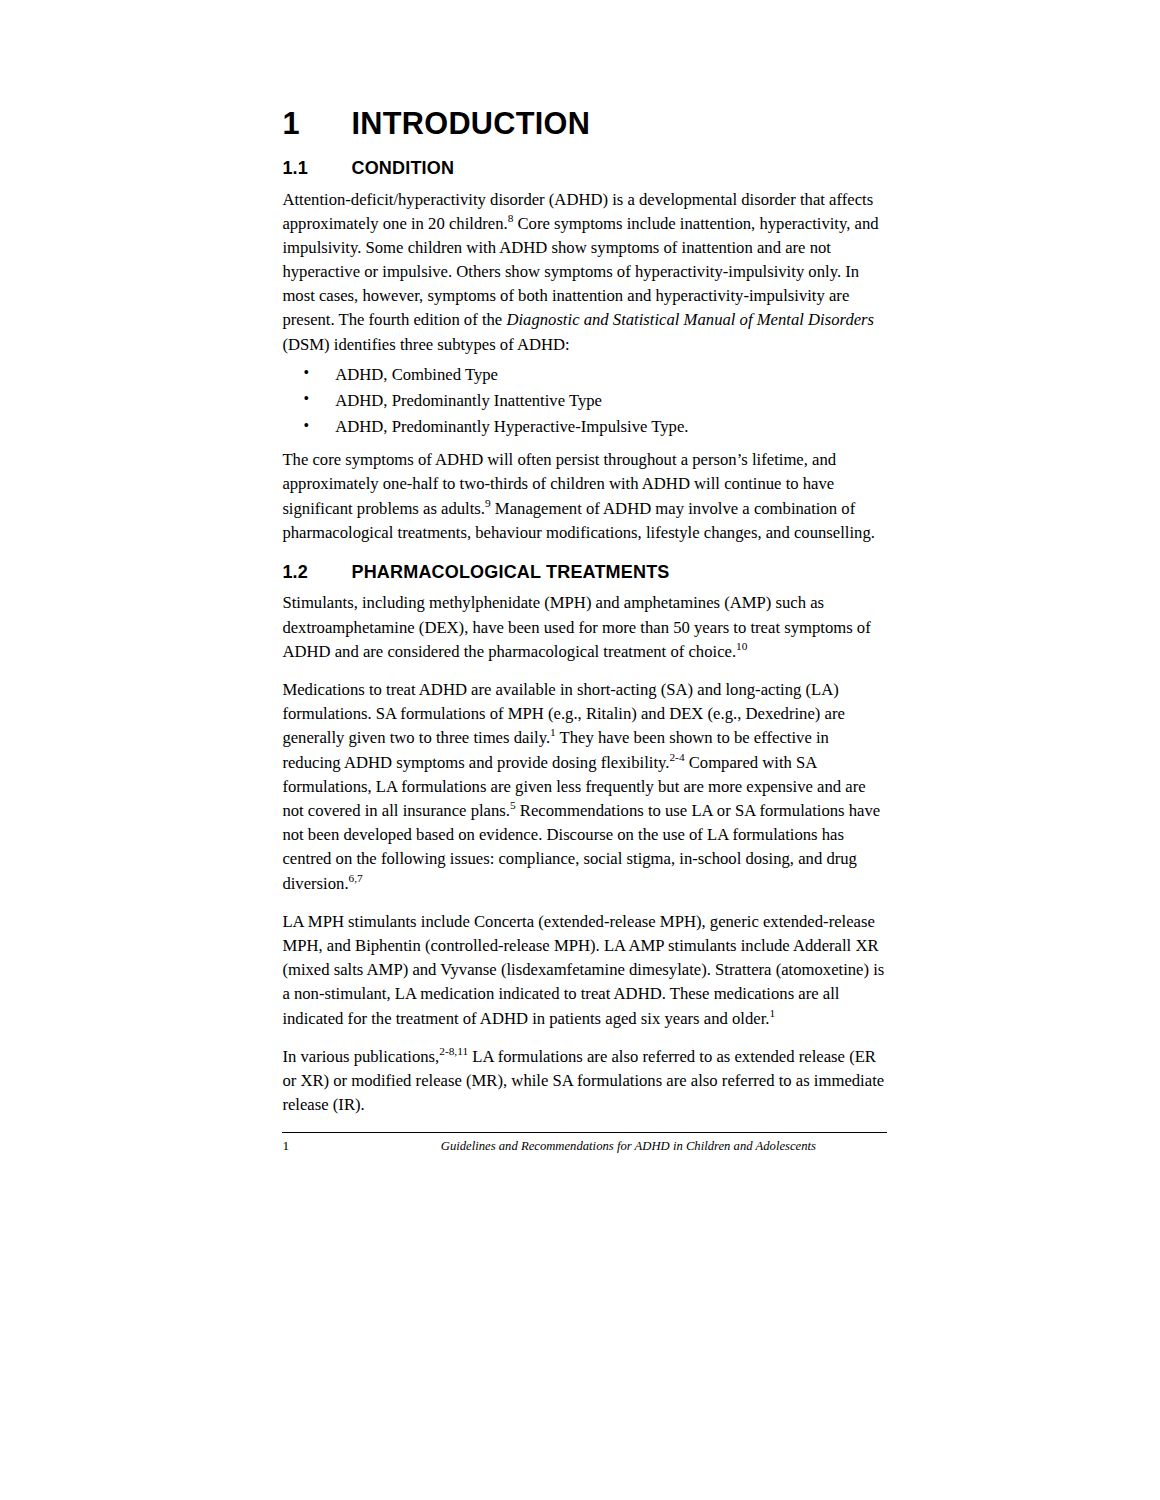1 INTRODUCTION
1.1 CONDITION
Attention-deficit/hyperactivity disorder (ADHD) is a developmental disorder that affects approximately one in 20 children.8 Core symptoms include inattention, hyperactivity, and impulsivity. Some children with ADHD show symptoms of inattention and are not hyperactive or impulsive. Others show symptoms of hyperactivity-impulsivity only. In most cases, however, symptoms of both inattention and hyperactivity-impulsivity are present. The fourth edition of the Diagnostic and Statistical Manual of Mental Disorders (DSM) identifies three subtypes of ADHD:
ADHD, Combined Type
ADHD, Predominantly Inattentive Type
ADHD, Predominantly Hyperactive-Impulsive Type.
The core symptoms of ADHD will often persist throughout a person’s lifetime, and approximately one-half to two-thirds of children with ADHD will continue to have significant problems as adults.9 Management of ADHD may involve a combination of pharmacological treatments, behaviour modifications, lifestyle changes, and counselling.
1.2 PHARMACOLOGICAL TREATMENTS
Stimulants, including methylphenidate (MPH) and amphetamines (AMP) such as dextroamphetamine (DEX), have been used for more than 50 years to treat symptoms of ADHD and are considered the pharmacological treatment of choice.10
Medications to treat ADHD are available in short-acting (SA) and long-acting (LA) formulations. SA formulations of MPH (e.g., Ritalin) and DEX (e.g., Dexedrine) are generally given two to three times daily.1 They have been shown to be effective in reducing ADHD symptoms and provide dosing flexibility.2-4 Compared with SA formulations, LA formulations are given less frequently but are more expensive and are not covered in all insurance plans.5 Recommendations to use LA or SA formulations have not been developed based on evidence. Discourse on the use of LA formulations has centred on the following issues: compliance, social stigma, in-school dosing, and drug diversion.6,7
LA MPH stimulants include Concerta (extended-release MPH), generic extended-release MPH, and Biphentin (controlled-release MPH). LA AMP stimulants include Adderall XR (mixed salts AMP) and Vyvanse (lisdexamfetamine dimesylate). Strattera (atomoxetine) is a non-stimulant, LA medication indicated to treat ADHD. These medications are all indicated for the treatment of ADHD in patients aged six years and older.1
In various publications,2-8,11 LA formulations are also referred to as extended release (ER or XR) or modified release (MR), while SA formulations are also referred to as immediate release (IR).
1 Guidelines and Recommendations for ADHD in Children and Adolescents